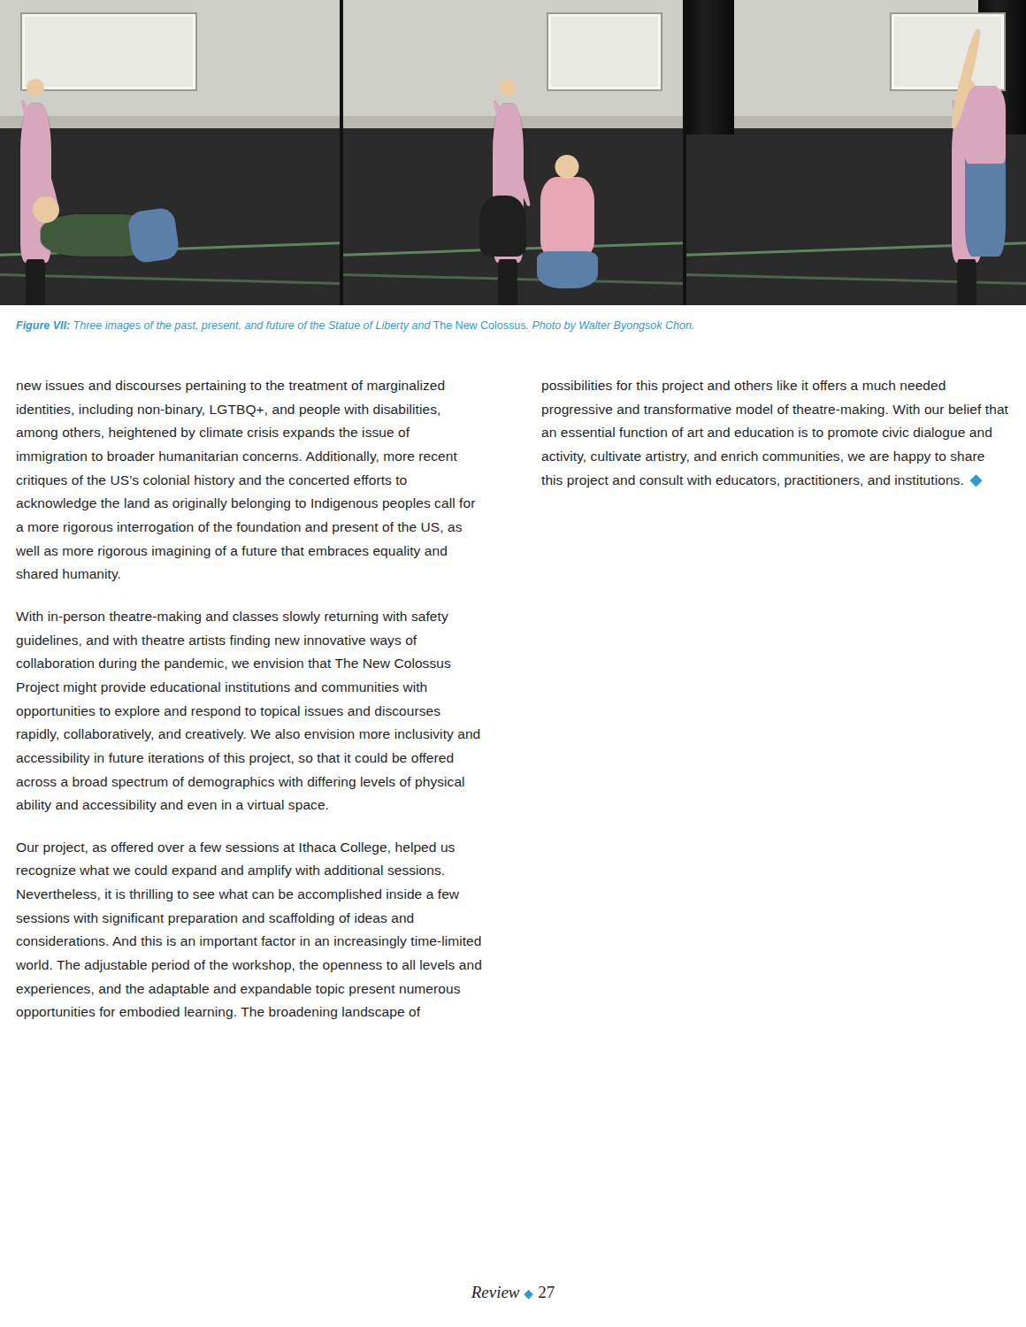Figure VII: Three images of the past, present, and future of the Statue of Liberty and The New Colossus. Photo by Walter Byongsok Chon.
new issues and discourses pertaining to the treatment of marginalized identities, including non-binary, LGTBQ+, and people with disabilities, among others, heightened by climate crisis expands the issue of immigration to broader humanitarian concerns. Additionally, more recent critiques of the US’s colonial history and the concerted efforts to acknowledge the land as originally belonging to Indigenous peoples call for a more rigorous interrogation of the foundation and present of the US, as well as more rigorous imagining of a future that embraces equality and shared humanity.
With in-person theatre-making and classes slowly returning with safety guidelines, and with theatre artists finding new innovative ways of collaboration during the pandemic, we envision that The New Colossus Project might provide educational institutions and communities with opportunities to explore and respond to topical issues and discourses rapidly, collaboratively, and creatively. We also envision more inclusivity and accessibility in future iterations of this project, so that it could be offered across a broad spectrum of demographics with differing levels of physical ability and accessibility and even in a virtual space.
Our project, as offered over a few sessions at Ithaca College, helped us recognize what we could expand and amplify with additional sessions. Nevertheless, it is thrilling to see what can be accomplished inside a few sessions with significant preparation and scaffolding of ideas and considerations. And this is an important factor in an increasingly time-limited world. The adjustable period of the workshop, the openness to all levels and experiences, and the adaptable and expandable topic present numerous opportunities for embodied learning. The broadening landscape of
possibilities for this project and others like it offers a much needed progressive and transformative model of theatre-making. With our belief that an essential function of art and education is to promote civic dialogue and activity, cultivate artistry, and enrich communities, we are happy to share this project and consult with educators, practitioners, and institutions.
Review◆27